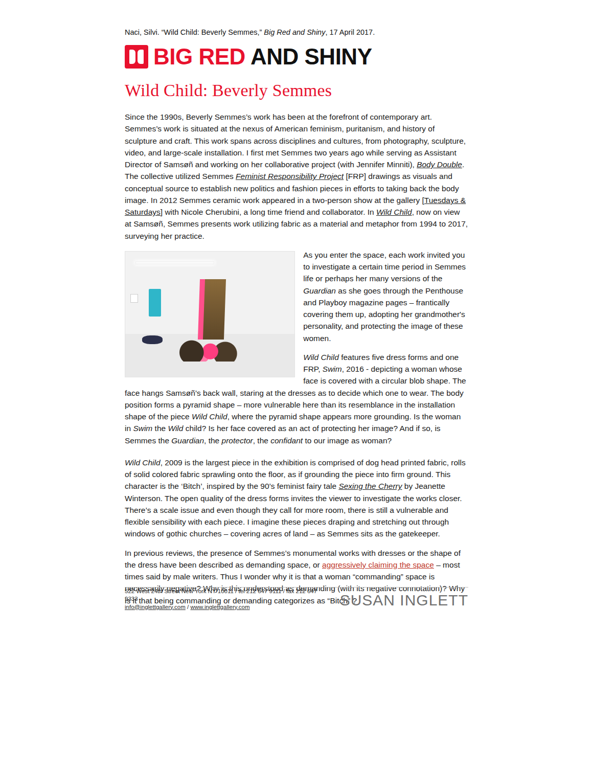Naci, Silvi. “Wild Child: Beverly Semmes,” Big Red and Shiny, 17 April 2017.
BIG RED AND SHINY
Wild Child: Beverly Semmes
Since the 1990s, Beverly Semmes’s work has been at the forefront of contemporary art. Semmes’s work is situated at the nexus of American feminism, puritanism, and history of sculpture and craft. This work spans across disciplines and cultures, from photography, sculpture, video, and large-scale installation. I first met Semmes two years ago while serving as Assistant Director of Samsøñ and working on her collaborative project (with Jennifer Minniti), Body Double. The collective utilized Semmes Feminist Responsibility Project [FRP] drawings as visuals and conceptual source to establish new politics and fashion pieces in efforts to taking back the body image. In 2012 Semmes ceramic work appeared in a two-person show at the gallery [Tuesdays & Saturdays] with Nicole Cherubini, a long time friend and collaborator. In Wild Child, now on view at Samsøñ, Semmes presents work utilizing fabric as a material and metaphor from 1994 to 2017, surveying her practice.
As you enter the space, each work invited you to investigate a certain time period in Semmes life or perhaps her many versions of the Guardian as she goes through the Penthouse and Playboy magazine pages – frantically covering them up, adopting her grandmother's personality, and protecting the image of these women.
Wild Child features five dress forms and one FRP, Swim, 2016 - depicting a woman whose face is covered with a circular blob shape. The face hangs Samsøñ’s back wall, staring at the dresses as to decide which one to wear. The body position forms a pyramid shape – more vulnerable here than its resemblance in the installation shape of the piece Wild Child, where the pyramid shape appears more grounding. Is the woman in Swim the Wild child? Is her face covered as an act of protecting her image? And if so, is Semmes the Guardian, the protector, the confidant to our image as woman?
Wild Child, 2009 is the largest piece in the exhibition is comprised of dog head printed fabric, rolls of solid colored fabric sprawling onto the floor, as if grounding the piece into firm ground. This character is the ‘Bitch’, inspired by the 90’s feminist fairy tale Sexing the Cherry by Jeanette Winterson. The open quality of the dress forms invites the viewer to investigate the works closer. There’s a scale issue and even though they call for more room, there is still a vulnerable and flexible sensibility with each piece. I imagine these pieces draping and stretching out through windows of gothic churches – covering acres of land – as Semmes sits as the gatekeeper.
In previous reviews, the presence of Semmes’s monumental works with dresses or the shape of the dress have been described as demanding space, or aggressively claiming the space – most times said by male writers. Thus I wonder why it is that a woman “commanding” space is necessarily negative? Why is this understood as demanding (with its negative connotation)? Why is it that being commanding or demanding categorizes as “Bitch” ?
522 West 24th Street New York NY 10011 / tel 212 647 9111 / fax 212 647 9333
info@inglettgallery.com / www.inglettgallery.com
SUSAN INGLETT